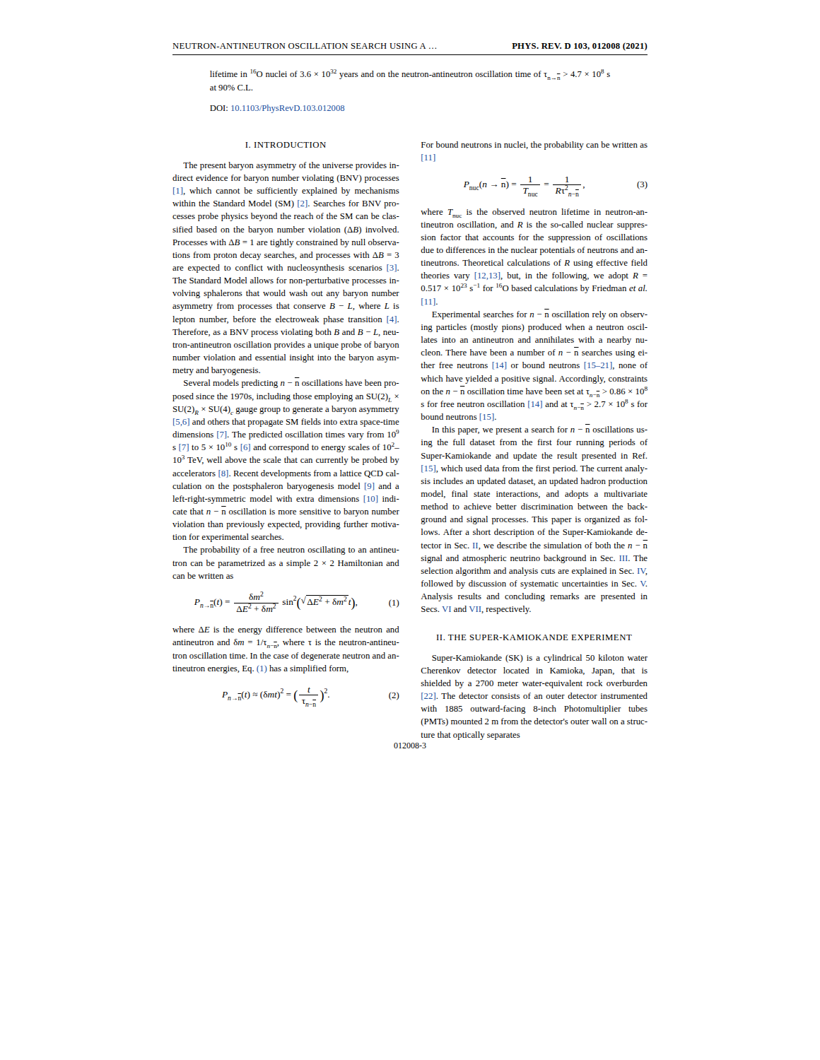Neutron-antineutron oscillation search using a …
PHYS. REV. D 103, 012008 (2021)
lifetime in 16O nuclei of 3.6 × 1032 years and on the neutron-antineutron oscillation time of τn→n > 4.7 × 108 s at 90% C.L.
DOI: 10.1103/PhysRevD.103.012008
I. INTRODUCTION
The present baryon asymmetry of the universe provides indirect evidence for baryon number violating (BNV) processes [1], which cannot be sufficiently explained by mechanisms within the Standard Model (SM) [2]. Searches for BNV processes probe physics beyond the reach of the SM can be classified based on the baryon number violation (ΔB) involved. Processes with ΔB = 1 are tightly constrained by null observations from proton decay searches, and processes with ΔB = 3 are expected to conflict with nucleosynthesis scenarios [3]. The Standard Model allows for non-perturbative processes involving sphalerons that would wash out any baryon number asymmetry from processes that conserve B − L, where L is lepton number, before the electroweak phase transition [4]. Therefore, as a BNV process violating both B and B − L, neutron-antineutron oscillation provides a unique probe of baryon number violation and essential insight into the baryon asymmetry and baryogenesis.
Several models predicting n − n oscillations have been proposed since the 1970s, including those employing an SU(2)L × SU(2)R × SU(4)c gauge group to generate a baryon asymmetry [5,6] and others that propagate SM fields into extra space-time dimensions [7]. The predicted oscillation times vary from 109 s [7] to 5 × 1010 s [6] and correspond to energy scales of 102–103 TeV, well above the scale that can currently be probed by accelerators [8]. Recent developments from a lattice QCD calculation on the postsphaleron baryogenesis model [9] and a left-right-symmetric model with extra dimensions [10] indicate that n − n oscillation is more sensitive to baryon number violation than previously expected, providing further motivation for experimental searches.
The probability of a free neutron oscillating to an antineutron can be parametrized as a simple 2 × 2 Hamiltonian and can be written as
Pn→n(t) = δm2 ΔE2 + δm2 sin2(ΔE2 + δm2 t),
(1)
where ΔE is the energy difference between the neutron and antineutron and δm = 1/τn−n, where τ is the neutron-antineutron oscillation time. In the case of degenerate neutron and antineutron energies, Eq. (1) has a simplified form,
Pn→n(t) ≈ (δmt)2 = (tτn−n)2.
(2)
For bound neutrons in nuclei, the probability can be written as [11]
Pnuc(n → n) = 1 Tnuc = 1 Rτ2n−n,
(3)
where Tnuc is the observed neutron lifetime in neutron-antineutron oscillation, and R is the so-called nuclear suppression factor that accounts for the suppression of oscillations due to differences in the nuclear potentials of neutrons and antineutrons. Theoretical calculations of R using effective field theories vary [12,13], but, in the following, we adopt R = 0.517 × 1023 s−1 for 16O based calculations by Friedman et al. [11].
Experimental searches for n − n oscillation rely on observing particles (mostly pions) produced when a neutron oscillates into an antineutron and annihilates with a nearby nucleon. There have been a number of n − n searches using either free neutrons [14] or bound neutrons [15–21], none of which have yielded a positive signal. Accordingly, constraints on the n − n oscillation time have been set at τn−n > 0.86 × 108 s for free neutron oscillation [14] and at τn−n > 2.7 × 108 s for bound neutrons [15].
In this paper, we present a search for n − n oscillations using the full dataset from the first four running periods of Super-Kamiokande and update the result presented in Ref. [15], which used data from the first period. The current analysis includes an updated dataset, an updated hadron production model, final state interactions, and adopts a multivariate method to achieve better discrimination between the background and signal processes. This paper is organized as follows. After a short description of the Super-Kamiokande detector in Sec. II, we describe the simulation of both the n − n signal and atmospheric neutrino background in Sec. III. The selection algorithm and analysis cuts are explained in Sec. IV, followed by discussion of systematic uncertainties in Sec. V. Analysis results and concluding remarks are presented in Secs. VI and VII, respectively.
II. THE SUPER-KAMIOKANDE EXPERIMENT
Super-Kamiokande (SK) is a cylindrical 50 kiloton water Cherenkov detector located in Kamioka, Japan, that is shielded by a 2700 meter water-equivalent rock overburden [22]. The detector consists of an outer detector instrumented with 1885 outward-facing 8-inch Photomultiplier tubes (PMTs) mounted 2 m from the detector's outer wall on a structure that optically separates
012008-3